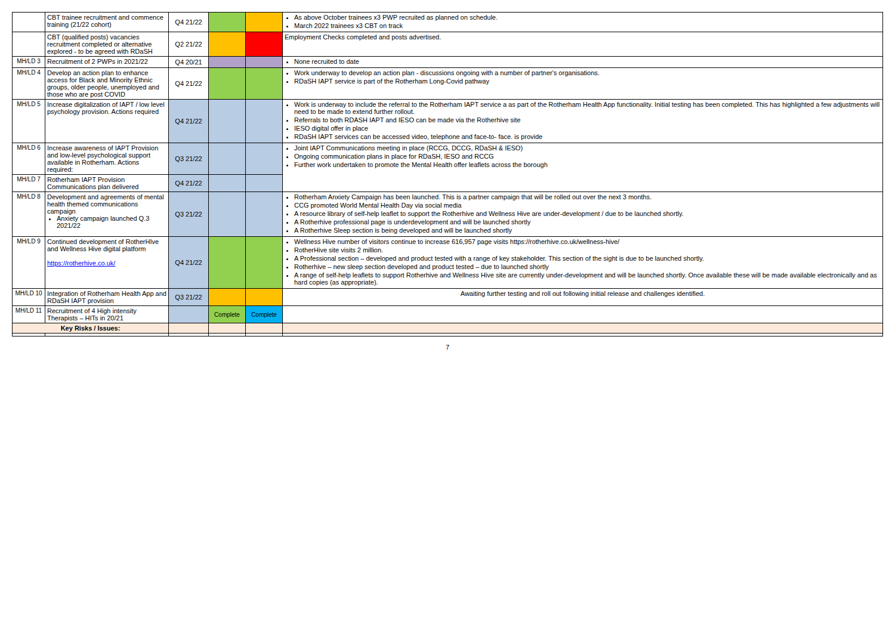| | CBT trainee recruitment and commence training (21/22 cohort) | Q4 21/22 | | | As above October trainees x3 PWP recruited as planned on schedule. March 2022 trainees x3 CBT on track |
| | CBT (qualified posts) vacancies recruitment completed or alternative explored - to be agreed with RDaSH | Q2 21/22 | | | Employment Checks completed and posts advertised. |
| MH/LD 3 | Recruitment of 2 PWPs in 2021/22 | Q4 20/21 | | | None recruited to date |
| MH/LD 4 | Develop an action plan to enhance access for Black and Minority Ethnic groups, older people, unemployed and those who are post COVID | Q4 21/22 | | | Work underway to develop an action plan - discussions ongoing with a number of partner's organisations. RDaSH IAPT service is part of the Rotherham Long-Covid pathway |
| MH/LD 5 | Increase digitalization of IAPT / low level psychology provision. Actions required | Q4 21/22 | | | Work is underway to include the referral to the Rotherham IAPT service a as part of the Rotherham Health App functionality. Initial testing has been completed. This has highlighted a few adjustments will need to be made to extend further rollout. Referrals to both RDASH IAPT and IESO can be made via the Rotherhive site IESO digital offer in place RDaSH IAPT services can be accessed video, telephone and face-to- face. is provide |
| MH/LD 6 | Increase awareness of IAPT Provision and low-level psychological support available in Rotherham. Actions required: | Q3 21/22 | | | Joint IAPT Communications meeting in place (RCCG, DCCG, RDaSH & IESO) Ongoing communication plans in place for RDaSH, IESO and RCCG Further work undertaken to promote the Mental Health offer leaflets across the borough |
| MH/LD 7 | Rotherham IAPT Provision Communications plan delivered | Q4 21/22 | | |
| MH/LD 8 | Development and agreements of mental health themed communications campaign Anxiety campaign launched Q.3 2021/22 | Q3 21/22 | | | Rotherham Anxiety Campaign has been launched. This is a partner campaign that will be rolled out over the next 3 months. CCG promoted World Mental Health Day via social media A resource library of self-help leaflet to support the Rotherhive and Wellness Hive are under-development / due to be launched shortly. A Rotherhive professional page is underdevelopment and will be launched shortly A Rotherhive Sleep section is being developed and will be launched shortly |
| MH/LD 9 | Continued development of RotherHIve and Wellness Hive digital platform https://rotherhive.co.uk/ | Q4 21/22 | | | Wellness Hive number of visitors continue to increase 616,957 page visits https://rotherhive.co.uk/wellness-hive/ RotherHive site visits 2 million. A Professional section – developed and product tested with a range of key stakeholder. This section of the sight is due to be launched shortly. Rotherhive – new sleep section developed and product tested – due to launched shortly A range of self-help leaflets to support Rotherhive and Wellness Hive site are currently under-development and will be launched shortly. Once available these will be made available electronically and as hard copies (as appropriate). |
| MH/LD 10 | Integration of Rotherham Health App and RDaSH IAPT provision | Q3 21/22 | | | Awaiting further testing and roll out following initial release and challenges identified. |
| MH/LD 11 | Recruitment of 4 High intensity Therapists – HITs in 20/21 | | Complete | Complete | |
| Key Risks / Issues: | | | | |
7